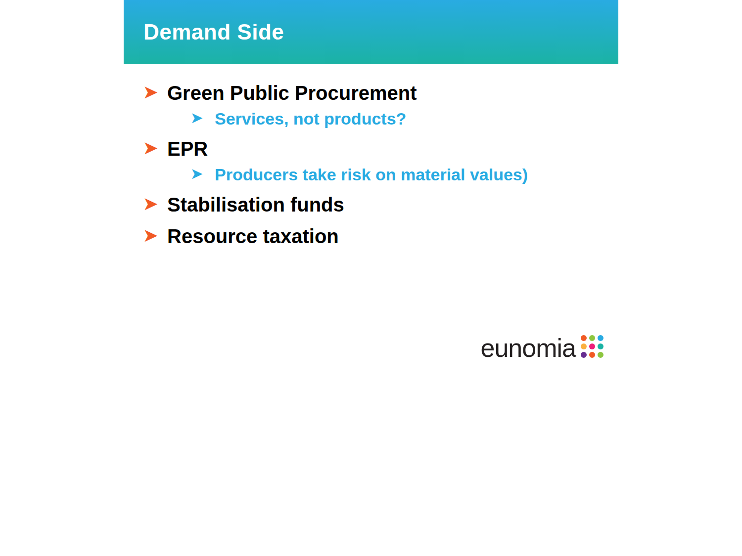Demand Side
Green Public Procurement
Services, not products?
EPR
Producers take risk on material values)
Stabilisation funds
Resource taxation
eunomia